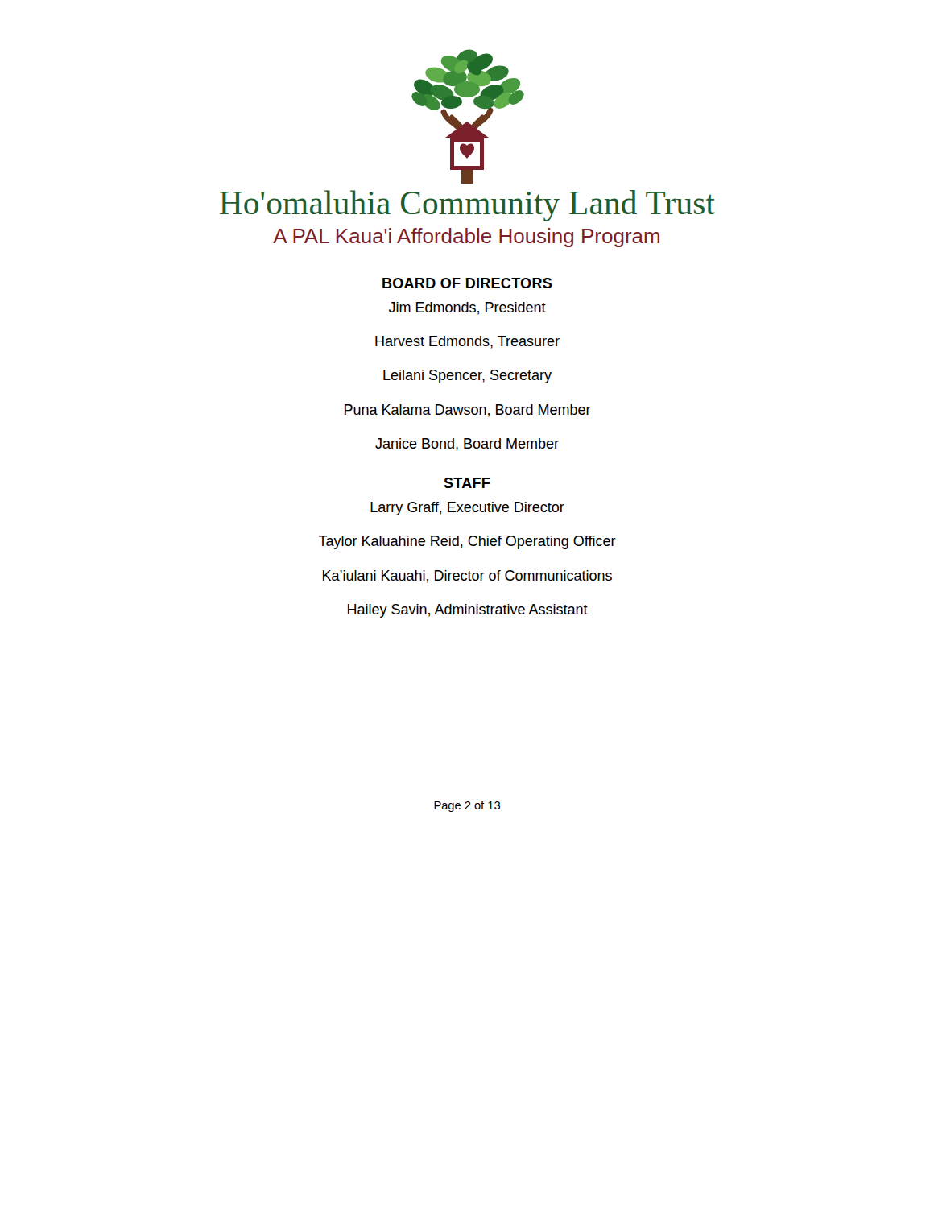Ho'omaluhia Community Land Trust
A PAL Kaua'i Affordable Housing Program
BOARD OF DIRECTORS
Jim Edmonds, President
Harvest Edmonds, Treasurer
Leilani Spencer, Secretary
Puna Kalama Dawson, Board Member
Janice Bond, Board Member
STAFF
Larry Graff, Executive Director
Taylor Kaluahine Reid, Chief Operating Officer
Ka’iulani Kauahi, Director of Communications
Hailey Savin, Administrative Assistant
Page 2 of 13